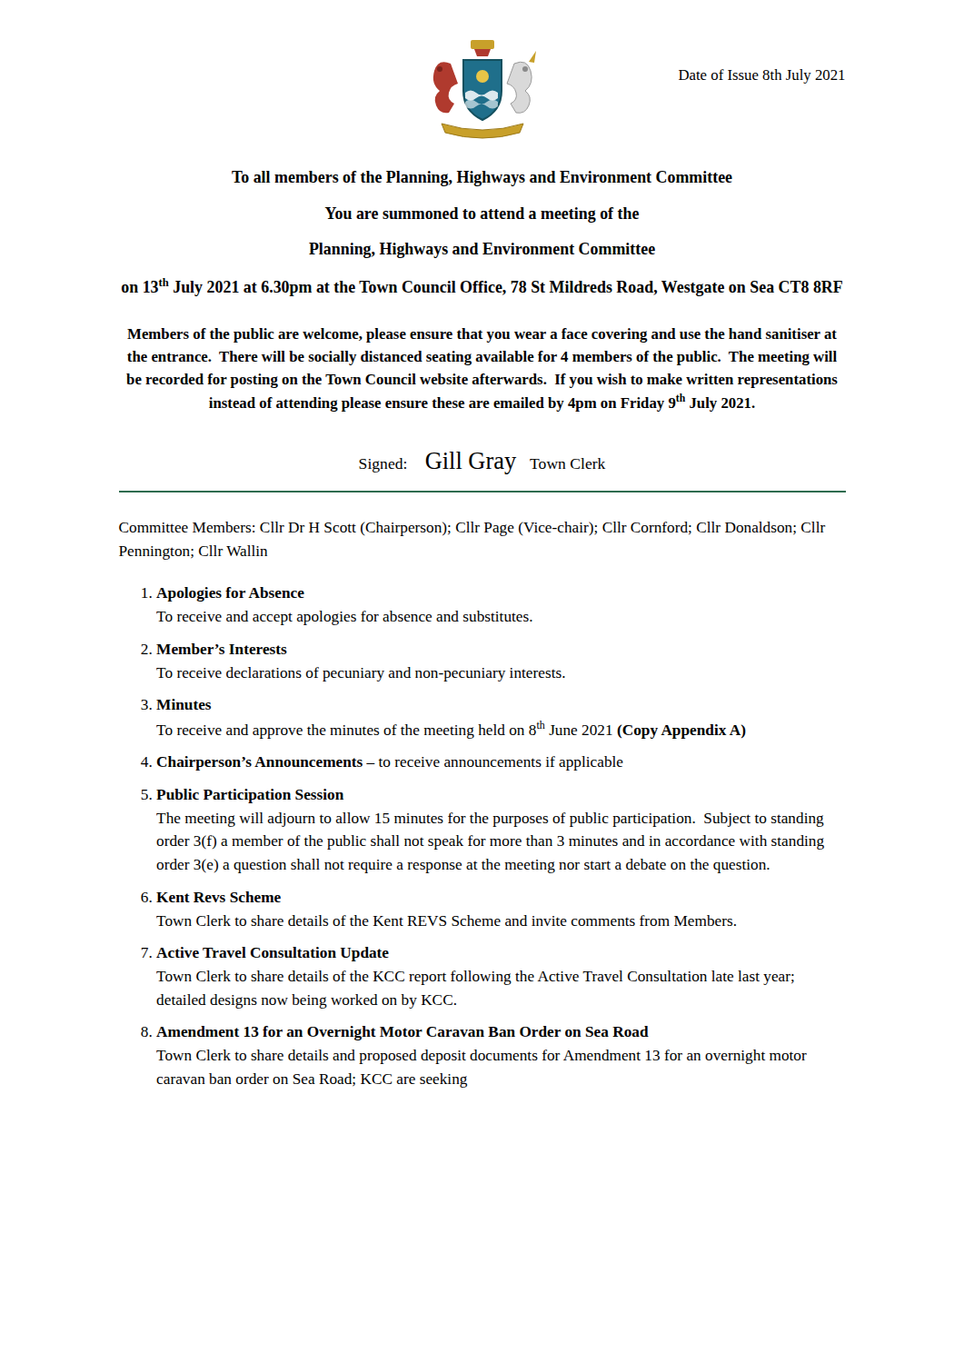Date of Issue 8th July 2021
To all members of the Planning, Highways and Environment Committee
You are summoned to attend a meeting of the
Planning, Highways and Environment Committee
on 13th July 2021 at 6.30pm at the Town Council Office, 78 St Mildreds Road, Westgate on Sea CT8 8RF
Members of the public are welcome, please ensure that you wear a face covering and use the hand sanitiser at the entrance. There will be socially distanced seating available for 4 members of the public. The meeting will be recorded for posting on the Town Council website afterwards. If you wish to make written representations instead of attending please ensure these are emailed by 4pm on Friday 9th July 2021.
Signed: Gill Gray Town Clerk
Committee Members: Cllr Dr H Scott (Chairperson); Cllr Page (Vice-chair); Cllr Cornford; Cllr Donaldson; Cllr Pennington; Cllr Wallin
Apologies for Absence To receive and accept apologies for absence and substitutes.
Member’s Interests To receive declarations of pecuniary and non-pecuniary interests.
Minutes To receive and approve the minutes of the meeting held on 8th June 2021 (Copy Appendix A)
Chairperson’s Announcements – to receive announcements if applicable
Public Participation Session The meeting will adjourn to allow 15 minutes for the purposes of public participation. Subject to standing order 3(f) a member of the public shall not speak for more than 3 minutes and in accordance with standing order 3(e) a question shall not require a response at the meeting nor start a debate on the question.
Kent Revs Scheme Town Clerk to share details of the Kent REVS Scheme and invite comments from Members.
Active Travel Consultation Update Town Clerk to share details of the KCC report following the Active Travel Consultation late last year; detailed designs now being worked on by KCC.
Amendment 13 for an Overnight Motor Caravan Ban Order on Sea Road Town Clerk to share details and proposed deposit documents for Amendment 13 for an overnight motor caravan ban order on Sea Road; KCC are seeking